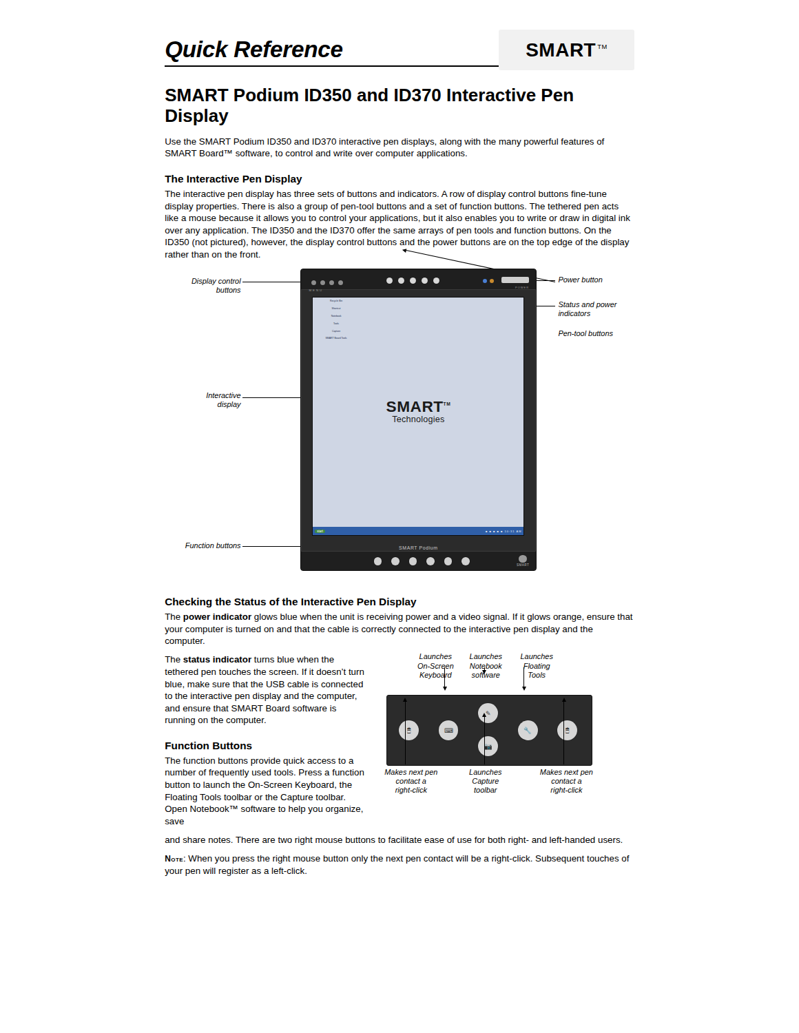SMARTTM
Quick Reference
SMART Podium ID350 and ID370 Interactive Pen Display
Use the SMART Podium ID350 and ID370 interactive pen displays, along with the many powerful features of SMART Board™ software, to control and write over computer applications.
The Interactive Pen Display
The interactive pen display has three sets of buttons and indicators. A row of display control buttons fine-tune display properties. There is also a group of pen-tool buttons and a set of function buttons. The tethered pen acts like a mouse because it allows you to control your applications, but it also enables you to write or draw in digital ink over any application. The ID350 and the ID370 offer the same arrays of pen tools and function buttons. On the ID350 (not pictured), however, the display control buttons and the power buttons are on the top edge of the display rather than on the front.
Display control
buttons
Interactive
display
Function buttons
Power button
Status and power
indicators
Pen-tool buttons
MENU
POWER
Recycle Bin
Shortcut
Notebook
Tools
Capture
SMART Board Tools
SMARTTM
Technologies
start ■ ■ ■ ■ ■ 10:31 AM
SMART Podium
SMART
Checking the Status of the Interactive Pen Display
The power indicator glows blue when the unit is receiving power and a video signal. If it glows orange, ensure that your computer is turned on and that the cable is correctly connected to the interactive pen display and the computer.
The status indicator turns blue when the tethered pen touches the screen. If it doesn’t turn blue, make sure that the USB cable is connected to the interactive pen display and the computer, and ensure that SMART Board software is running on the computer.
Function Buttons
The function buttons provide quick access to a number of frequently used tools. Press a function button to launch the On-Screen Keyboard, the Floating Tools toolbar or the Capture toolbar. Open Notebook™ software to help you organize, save
Launches
On-Screen
Keyboard
Launches
Notebook
software
Launches
Floating
Tools
🖱
⌨
✎
📷
🔧
🖱
Makes next pen
contact a
right-click
Launches
Capture
toolbar
Makes next pen
contact a
right-click
and share notes. There are two right mouse buttons to facilitate ease of use for both right- and left-handed users.
Note: When you press the right mouse button only the next pen contact will be a right-click. Subsequent touches of your pen will register as a left-click.